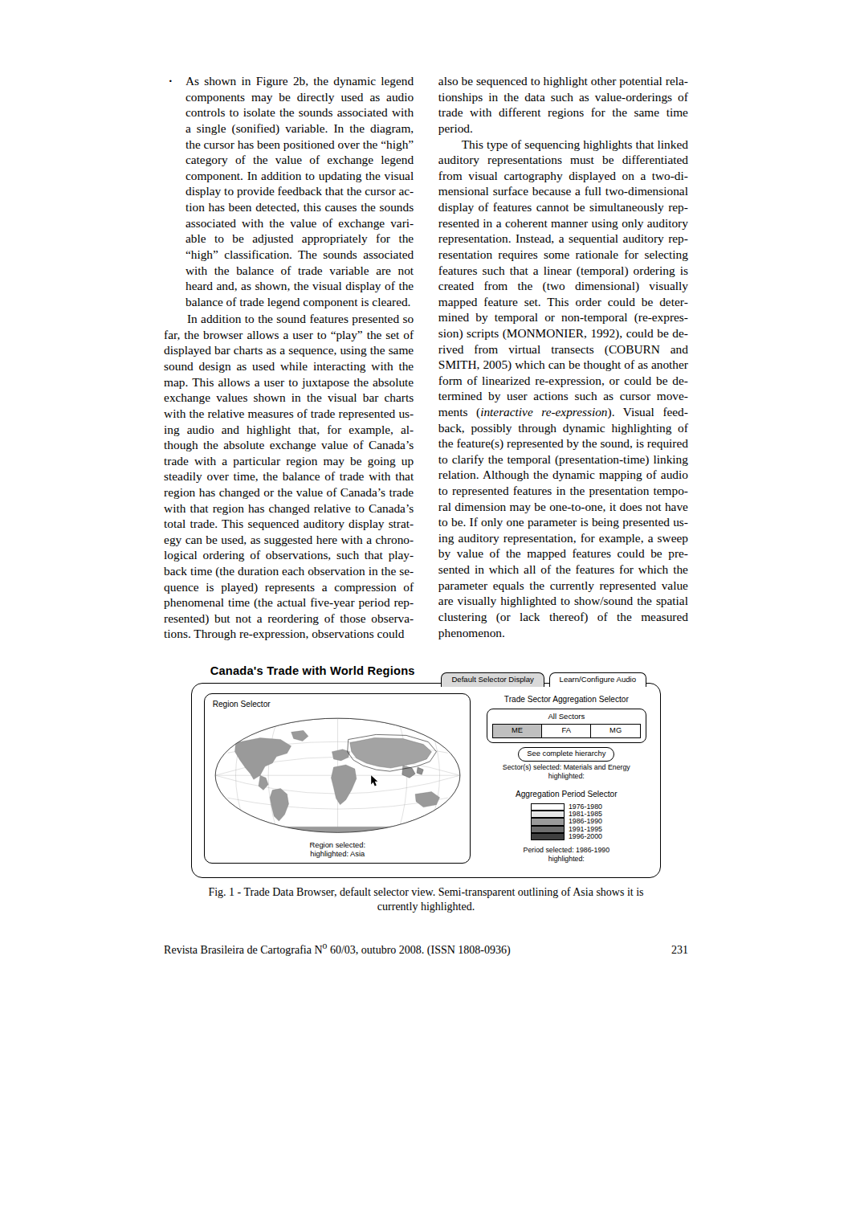As shown in Figure 2b, the dynamic legend components may be directly used as audio controls to isolate the sounds associated with a single (sonified) variable. In the diagram, the cursor has been positioned over the “high” category of the value of exchange legend component. In addition to updating the visual display to provide feedback that the cursor action has been detected, this causes the sounds associated with the value of exchange variable to be adjusted appropriately for the “high” classification. The sounds associated with the balance of trade variable are not heard and, as shown, the visual display of the balance of trade legend component is cleared.
In addition to the sound features presented so far, the browser allows a user to “play” the set of displayed bar charts as a sequence, using the same sound design as used while interacting with the map. This allows a user to juxtapose the absolute exchange values shown in the visual bar charts with the relative measures of trade represented using audio and highlight that, for example, although the absolute exchange value of Canada’s trade with a particular region may be going up steadily over time, the balance of trade with that region has changed or the value of Canada’s trade with that region has changed relative to Canada’s total trade. This sequenced auditory display strategy can be used, as suggested here with a chronological ordering of observations, such that playback time (the duration each observation in the sequence is played) represents a compression of phenomenal time (the actual five-year period represented) but not a reordering of those observations. Through re-expression, observations could
also be sequenced to highlight other potential relationships in the data such as value-orderings of trade with different regions for the same time period.
This type of sequencing highlights that linked auditory representations must be differentiated from visual cartography displayed on a two-dimensional surface because a full two-dimensional display of features cannot be simultaneously represented in a coherent manner using only auditory representation. Instead, a sequential auditory representation requires some rationale for selecting features such that a linear (temporal) ordering is created from the (two dimensional) visually mapped feature set. This order could be determined by temporal or non-temporal (re-expression) scripts (MONMONIER, 1992), could be derived from virtual transects (COBURN and SMITH, 2005) which can be thought of as another form of linearized re-expression, or could be determined by user actions such as cursor movements (interactive re-expression). Visual feedback, possibly through dynamic highlighting of the feature(s) represented by the sound, is required to clarify the temporal (presentation-time) linking relation. Although the dynamic mapping of audio to represented features in the presentation temporal dimension may be one-to-one, it does not have to be. If only one parameter is being presented using auditory representation, for example, a sweep by value of the mapped features could be presented in which all of the features for which the parameter equals the currently represented value are visually highlighted to show/sound the spatial clustering (or lack thereof) of the measured phenomenon.
Canada's Trade with World Regions
Default Selector Display
Learn/Configure Audio
Region Selector
Region selected:
highlighted: Asia
Trade Sector Aggregation Selector
All Sectors
ME
FA
MG
See complete hierarchy
Sector(s) selected: Materials and Energy
highlighted:
Aggregation Period Selector
1976-1980
1981-1985
1986-1990
1991-1995
1996-2000
Period selected: 1986-1990
highlighted:
Fig. 1 - Trade Data Browser, default selector view. Semi-transparent outlining of Asia shows it is currently highlighted.
Revista Brasileira de Cartografia No 60/03, outubro 2008. (ISSN 1808-0936)
231